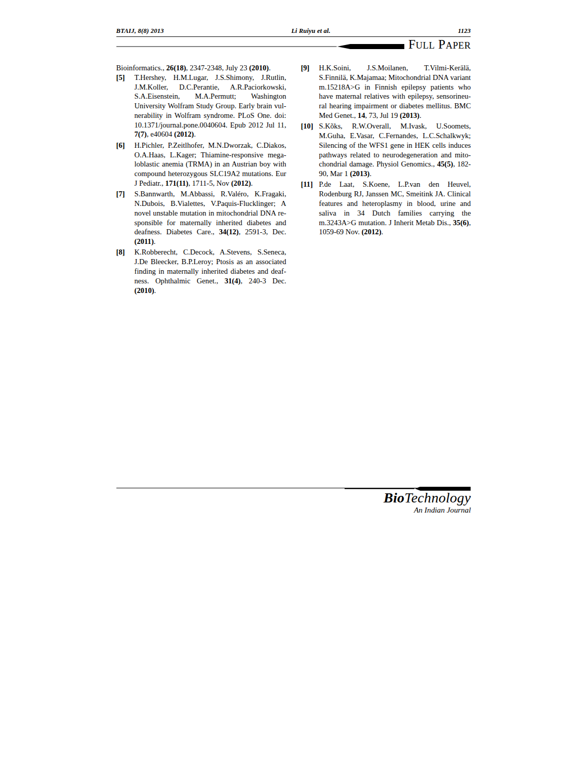BTAIJ, 8(8) 2013 Li Ruiyu et al. 1123
FULL PAPER
Bioinformatics., 26(18), 2347-2348, July 23 (2010).
[5] T.Hershey, H.M.Lugar, J.S.Shimony, J.Rutlin, J.M.Koller, D.C.Perantie, A.R.Paciorkowski, S.A.Eisenstein, M.A.Permutt; Washington University Wolfram Study Group. Early brain vulnerability in Wolfram syndrome. PLoS One. doi: 10.1371/journal.pone.0040604. Epub 2012 Jul 11, 7(7), e40604 (2012).
[6] H.Pichler, P.Zeitlhofer, M.N.Dworzak, C.Diakos, O.A.Haas, L.Kager; Thiamine-responsive megaloblastic anemia (TRMA) in an Austrian boy with compound heterozygous SLC19A2 mutations. Eur J Pediatr., 171(11), 1711-5, Nov (2012).
[7] S.Bannwarth, M.Abbassi, R.Valéro, K.Fragaki, N.Dubois, B.Vialettes, V.Paquis-Flucklinger; A novel unstable mutation in mitochondrial DNA responsible for maternally inherited diabetes and deafness. Diabetes Care., 34(12), 2591-3, Dec. (2011).
[8] K.Robberecht, C.Decock, A.Stevens, S.Seneca, J.De Bleecker, B.P.Leroy; Ptosis as an associated finding in maternally inherited diabetes and deafness. Ophthalmic Genet., 31(4), 240-3 Dec. (2010).
[9] H.K.Soini, J.S.Moilanen, T.Vilmi-Kerälä, S.Finnilä, K.Majamaa; Mitochondrial DNA variant m.15218A>G in Finnish epilepsy patients who have maternal relatives with epilepsy, sensorineural hearing impairment or diabetes mellitus. BMC Med Genet., 14, 73, Jul 19 (2013).
[10] S.Kõks, R.W.Overall, M.Ivask, U.Soomets, M.Guha, E.Vasar, C.Fernandes, L.C.Schalkwyk; Silencing of the WFS1 gene in HEK cells induces pathways related to neurodegeneration and mitochondrial damage. Physiol Genomics., 45(5), 182-90, Mar 1 (2013).
[11] P.de Laat, S.Koene, L.P.van den Heuvel, Rodenburg RJ, Janssen MC, Smeitink JA. Clinical features and heteroplasmy in blood, urine and saliva in 34 Dutch families carrying the m.3243A>G mutation. J Inherit Metab Dis., 35(6), 1059-69 Nov. (2012).
Bio Technology
An Indian Journal